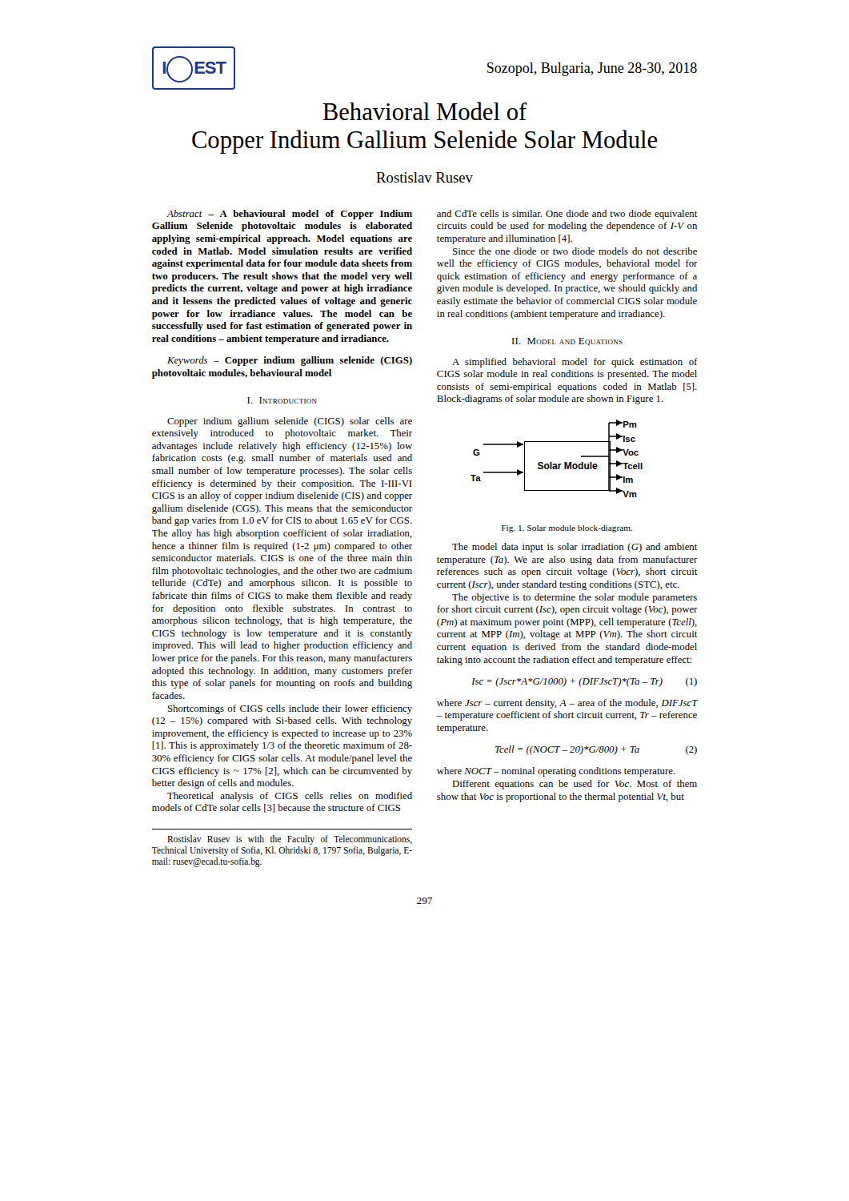I EST
Sozopol, Bulgaria, June 28-30, 2018
Behavioral Model of
Copper Indium Gallium Selenide Solar Module
Rostislav Rusev
Abstract – A behavioural model of Copper Indium Gallium Selenide photovoltaic modules is elaborated applying semi-empirical approach. Model equations are coded in Matlab. Model simulation results are verified against experimental data for four module data sheets from two producers. The result shows that the model very well predicts the current, voltage and power at high irradiance and it lessens the predicted values of voltage and generic power for low irradiance values. The model can be successfully used for fast estimation of generated power in real conditions – ambient temperature and irradiance.
Keywords – Copper indium gallium selenide (CIGS) photovoltaic modules, behavioural model
I. Introduction
Copper indium gallium selenide (CIGS) solar cells are extensively introduced to photovoltaic market. Their advantages include relatively high efficiency (12-15%) low fabrication costs (e.g. small number of materials used and small number of low temperature processes). The solar cells efficiency is determined by their composition. The I-III-VI CIGS is an alloy of copper indium diselenide (CIS) and copper gallium diselenide (CGS). This means that the semiconductor band gap varies from 1.0 eV for CIS to about 1.65 eV for CGS. The alloy has high absorption coefficient of solar irradiation, hence a thinner film is required (1-2 μm) compared to other semiconductor materials. CIGS is one of the three main thin film photovoltaic technologies, and the other two are cadmium telluride (CdTe) and amorphous silicon. It is possible to fabricate thin films of CIGS to make them flexible and ready for deposition onto flexible substrates. In contrast to amorphous silicon technology, that is high temperature, the CIGS technology is low temperature and it is constantly improved. This will lead to higher production efficiency and lower price for the panels. For this reason, many manufacturers adopted this technology. In addition, many customers prefer this type of solar panels for mounting on roofs and building facades.
Shortcomings of CIGS cells include their lower efficiency (12 – 15%) compared with Si-based cells. With technology improvement, the efficiency is expected to increase up to 23% [1]. This is approximately 1/3 of the theoretic maximum of 28-30% efficiency for CIGS solar cells. At module/panel level the CIGS efficiency is ~ 17% [2], which can be circumvented by better design of cells and modules.
Theoretical analysis of CIGS cells relies on modified models of CdTe solar cells [3] because the structure of CIGS
Rostislav Rusev is with the Faculty of Telecommunications, Technical University of Sofia, Kl. Ohridski 8, 1797 Sofia, Bulgaria, E-mail: rusev@ecad.tu-sofia.bg.
and CdTe cells is similar. One diode and two diode equivalent circuits could be used for modeling the dependence of I-V on temperature and illumination [4].
Since the one diode or two diode models do not describe well the efficiency of CIGS modules, behavioral model for quick estimation of efficiency and energy performance of a given module is developed. In practice, we should quickly and easily estimate the behavior of commercial CIGS solar module in real conditions (ambient temperature and irradiance).
II. Model and Equations
A simplified behavioral model for quick estimation of CIGS solar module in real conditions is presented. The model consists of semi-empirical equations coded in Matlab [5]. Block-diagrams of solar module are shown in Figure 1.
Solar Module
G
Ta
Pm
Isc
Voc
Tcell
Im
Vm
Fig. 1. Solar module block-diagram.
The model data input is solar irradiation (G) and ambient temperature (Ta). We are also using data from manufacturer references such as open circuit voltage (Vocr), short circuit current (Iscr), under standard testing conditions (STC), etc.
The objective is to determine the solar module parameters for short circuit current (Isc), open circuit voltage (Voc), power (Pm) at maximum power point (MPP), cell temperature (Tcell), current at MPP (Im), voltage at MPP (Vm). The short circuit current equation is derived from the standard diode-model taking into account the radiation effect and temperature effect:
Isc = (Jscr*A*G/1000) + (DIFJscT)*(Ta – Tr) (1)
where Jscr – current density, A – area of the module, DIFJscT – temperature coefficient of short circuit current, Tr – reference temperature.
Tcell = ((NOCT – 20)*G/800) + Ta (2)
where NOCT – nominal operating conditions temperature.
Different equations can be used for Voc. Most of them show that Voc is proportional to the thermal potential Vt, but
297